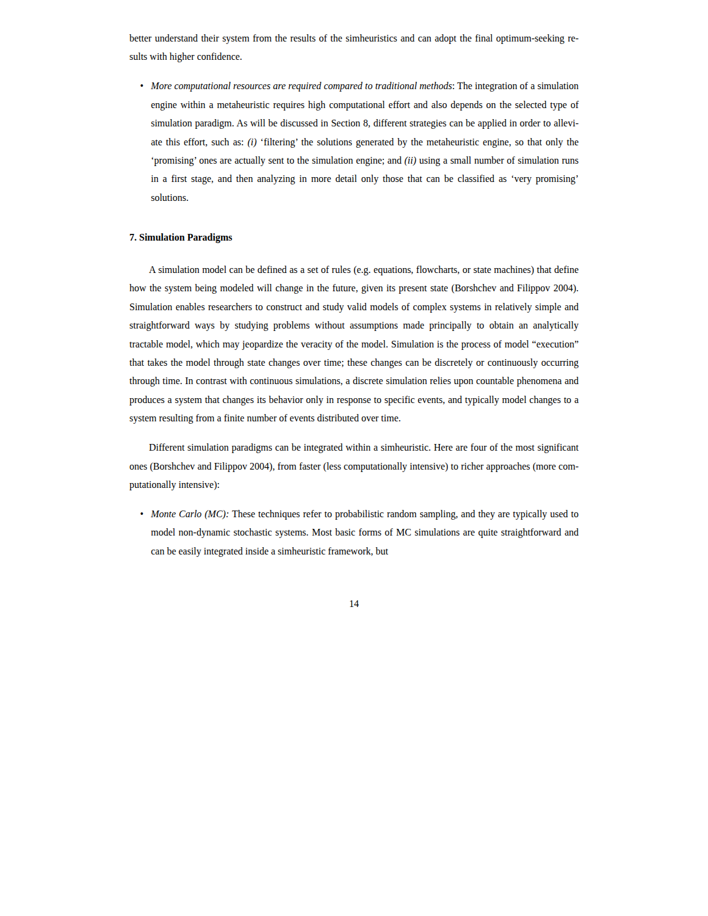better understand their system from the results of the simheuristics and can adopt the final optimum-seeking results with higher confidence.
More computational resources are required compared to traditional methods: The integration of a simulation engine within a metaheuristic requires high computational effort and also depends on the selected type of simulation paradigm. As will be discussed in Section 8, different strategies can be applied in order to alleviate this effort, such as: (i) ‘filtering’ the solutions generated by the metaheuristic engine, so that only the ‘promising’ ones are actually sent to the simulation engine; and (ii) using a small number of simulation runs in a first stage, and then analyzing in more detail only those that can be classified as ‘very promising’ solutions.
7. Simulation Paradigms
A simulation model can be defined as a set of rules (e.g. equations, flowcharts, or state machines) that define how the system being modeled will change in the future, given its present state (Borshchev and Filippov 2004). Simulation enables researchers to construct and study valid models of complex systems in relatively simple and straightforward ways by studying problems without assumptions made principally to obtain an analytically tractable model, which may jeopardize the veracity of the model. Simulation is the process of model “execution” that takes the model through state changes over time; these changes can be discretely or continuously occurring through time. In contrast with continuous simulations, a discrete simulation relies upon countable phenomena and produces a system that changes its behavior only in response to specific events, and typically model changes to a system resulting from a finite number of events distributed over time.
Different simulation paradigms can be integrated within a simheuristic. Here are four of the most significant ones (Borshchev and Filippov 2004), from faster (less computationally intensive) to richer approaches (more computationally intensive):
Monte Carlo (MC): These techniques refer to probabilistic random sampling, and they are typically used to model non-dynamic stochastic systems. Most basic forms of MC simulations are quite straightforward and can be easily integrated inside a simheuristic framework, but
14